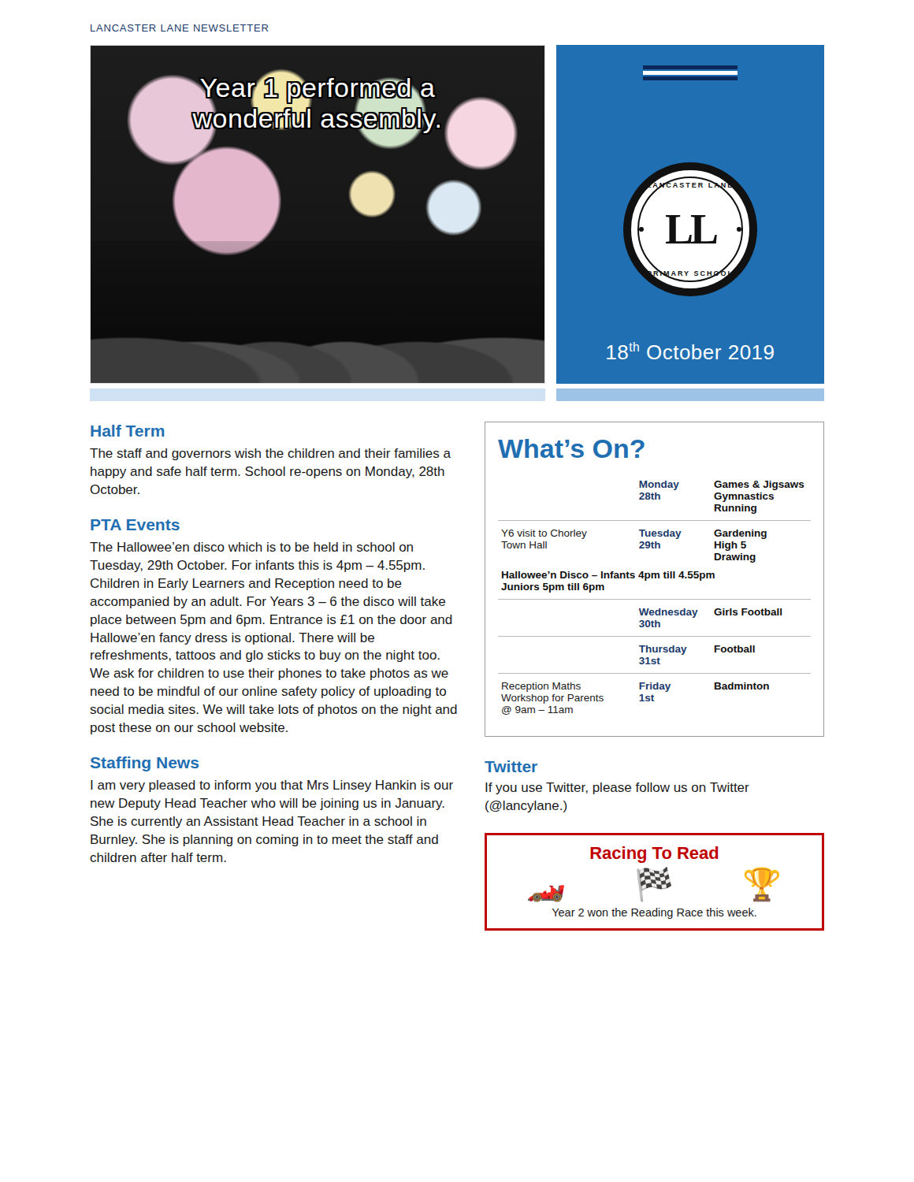LANCASTER LANE NEWSLETTER
Year 1 performed a
wonderful assembly.
LANCASTER LANE LL PRIMARY SCHOOL
18th October 2019
Half Term
The staff and governors wish the children and their families a happy and safe half term. School re-opens on Monday, 28th October.
PTA Events
The Hallowee’en disco which is to be held in school on Tuesday, 29th October. For infants this is 4pm – 4.55pm. Children in Early Learners and Reception need to be accompanied by an adult. For Years 3 – 6 the disco will take place between 5pm and 6pm. Entrance is £1 on the door and Hallowe’en fancy dress is optional. There will be refreshments, tattoos and glo sticks to buy on the night too. We ask for children to use their phones to take photos as we need to be mindful of our online safety policy of uploading to social media sites. We will take lots of photos on the night and post these on our school website.
Staffing News
I am very pleased to inform you that Mrs Linsey Hankin is our new Deputy Head Teacher who will be joining us in January. She is currently an Assistant Head Teacher in a school in Burnley. She is planning on coming in to meet the staff and children after half term.
What’s On?
| | Monday 28th | Games & Jigsaws Gymnastics Running |
| Y6 visit to Chorley Town Hall | Tuesday 29th | Gardening High 5 Drawing |
| Hallowee’n Disco – Infants 4pm till 4.55pm Juniors 5pm till 6pm |
| | Wednesday 30th | Girls Football |
| | Thursday 31st | Football |
| Reception Maths Workshop for Parents @ 9am – 11am | Friday 1st | Badminton |
Twitter
If you use Twitter, please follow us on Twitter (@lancylane.)
Racing To Read
🏎️ 🏁 🏆
Year 2 won the Reading Race this week.